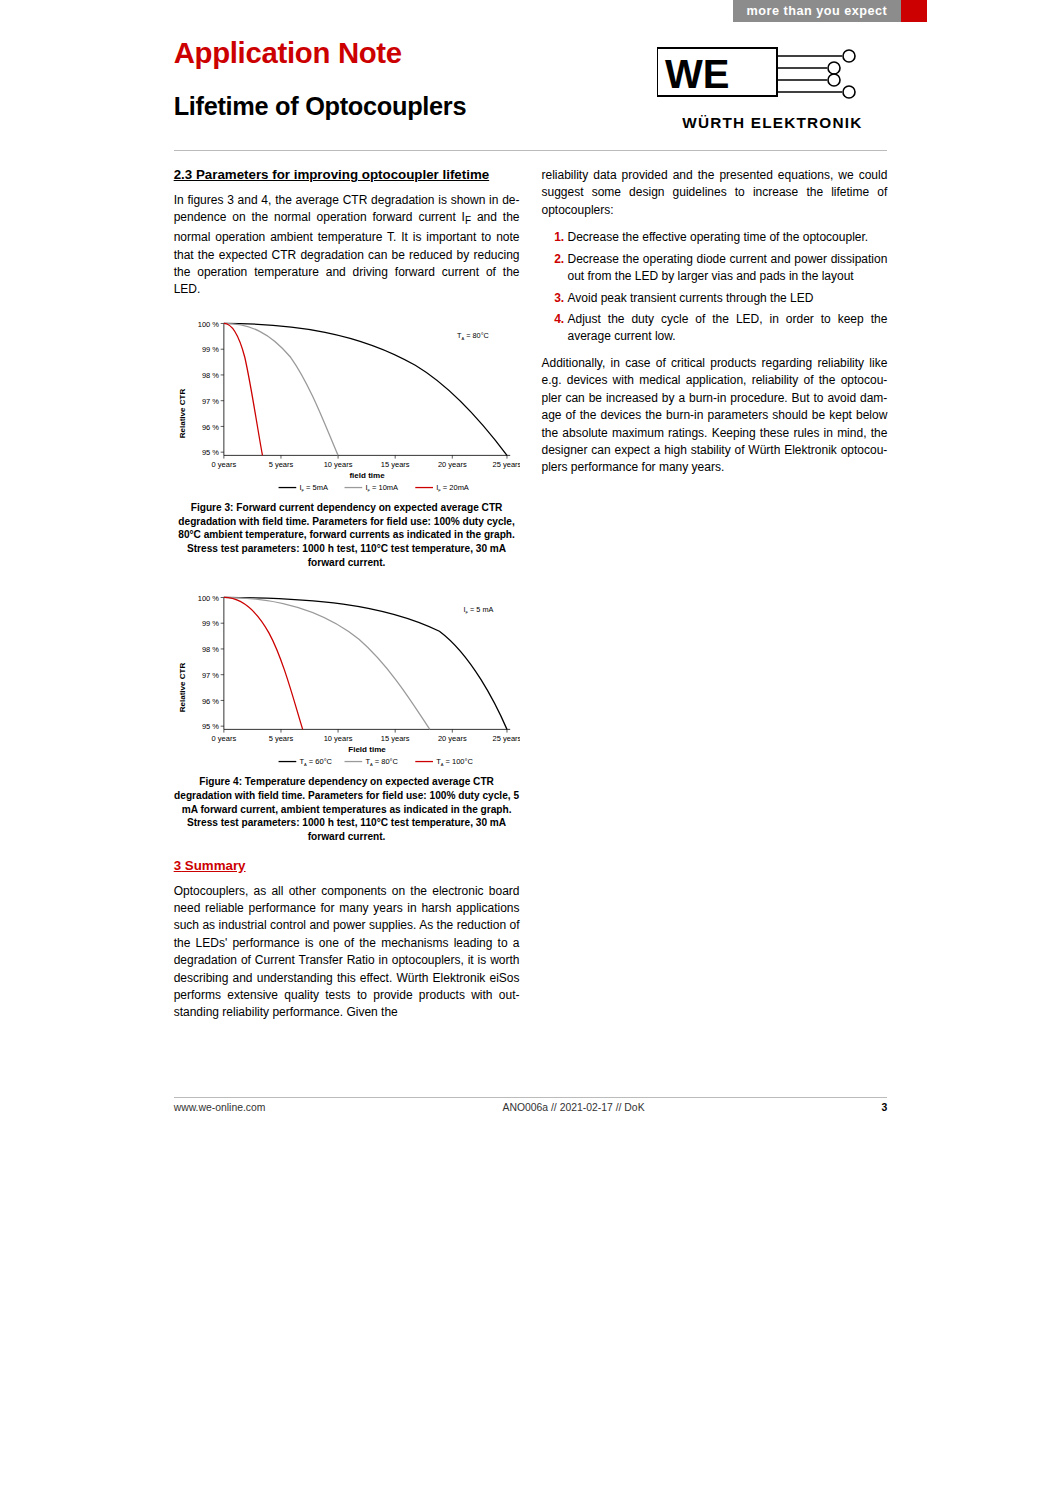more than you expect
Application Note
Lifetime of Optocouplers
WE
WÜRTH ELEKTRONIK
2.3 Parameters for improving optocoupler lifetime
In figures 3 and 4, the average CTR degradation is shown in dependence on the normal operation forward current IF and the normal operation ambient temperature T. It is important to note that the expected CTR degradation can be reduced by reducing the operation temperature and driving forward current of the LED.
Relative CTR 100 % 99 % 98 % 97 % 96 % 95 % 0 years 5 years 10 years 15 years 20 years 25 years TA = 80°C field time IF = 5mA IF = 10mA IF = 20mA
Figure 3: Forward current dependency on expected average CTR degradation with field time. Parameters for field use: 100% duty cycle, 80°C ambient temperature, forward currents as indicated in the graph. Stress test parameters: 1000 h test, 110°C test temperature, 30 mA forward current.
Relative CTR 100 % 99 % 98 % 97 % 96 % 95 % 0 years 5 years 10 years 15 years 20 years 25 years IF = 5 mA Field time TA = 60°C TA = 80°C TA = 100°C
Figure 4: Temperature dependency on expected average CTR degradation with field time. Parameters for field use: 100% duty cycle, 5 mA forward current, ambient temperatures as indicated in the graph. Stress test parameters: 1000 h test, 110°C test temperature, 30 mA forward current.
3 Summary
Optocouplers, as all other components on the electronic board need reliable performance for many years in harsh applications such as industrial control and power supplies. As the reduction of the LEDs' performance is one of the mechanisms leading to a degradation of Current Transfer Ratio in optocouplers, it is worth describing and understanding this effect. Würth Elektronik eiSos performs extensive quality tests to provide products with outstanding reliability performance. Given the
reliability data provided and the presented equations, we could suggest some design guidelines to increase the lifetime of optocouplers:
Decrease the effective operating time of the optocoupler.
Decrease the operating diode current and power dissipation out from the LED by larger vias and pads in the layout
Avoid peak transient currents through the LED
Adjust the duty cycle of the LED, in order to keep the average current low.
Additionally, in case of critical products regarding reliability like e.g. devices with medical application, reliability of the optocoupler can be increased by a burn-in procedure. But to avoid damage of the devices the burn-in parameters should be kept below the absolute maximum ratings. Keeping these rules in mind, the designer can expect a high stability of Würth Elektronik optocouplers performance for many years.
www.we-online.com
ANO006a // 2021-02-17 // DoK
3